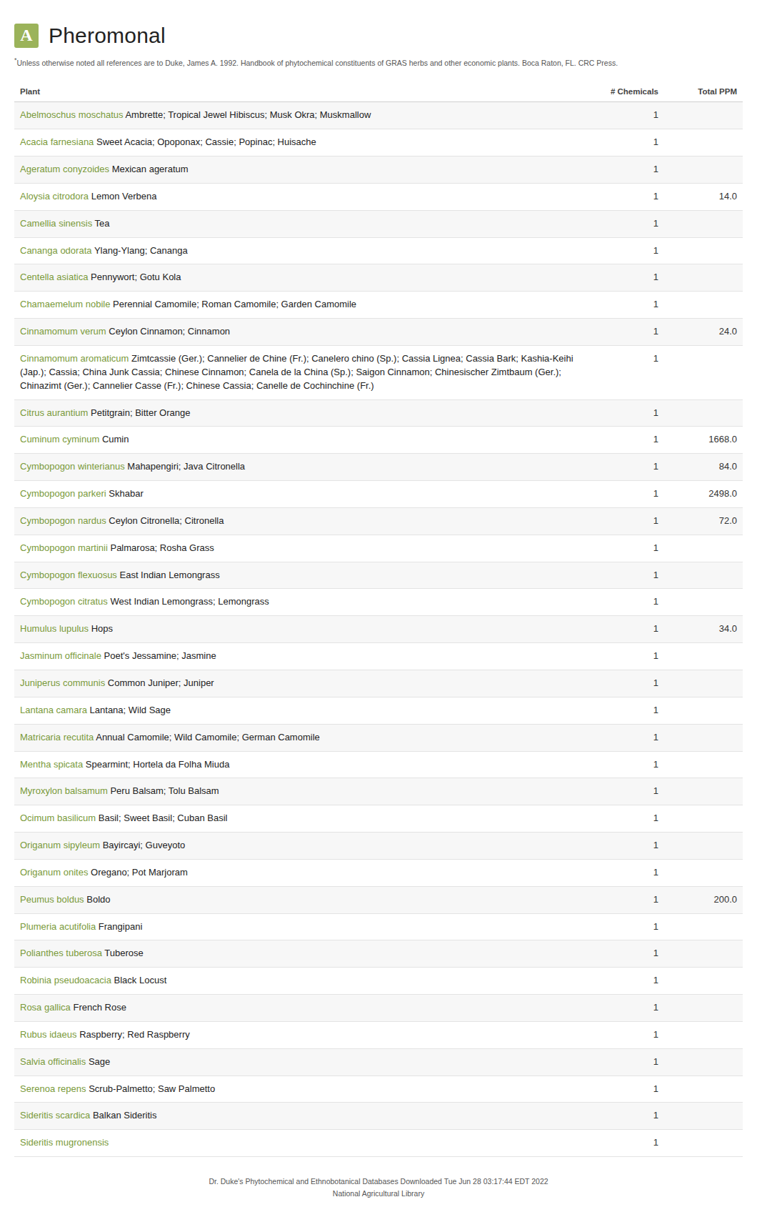A
Pheromonal
*Unless otherwise noted all references are to Duke, James A. 1992. Handbook of phytochemical constituents of GRAS herbs and other economic plants. Boca Raton, FL. CRC Press.
| Plant | # Chemicals | Total PPM |
| --- | --- | --- |
| Abelmoschus moschatus Ambrette; Tropical Jewel Hibiscus; Musk Okra; Muskmallow | 1 | |
| Acacia farnesiana Sweet Acacia; Opoponax; Cassie; Popinac; Huisache | 1 | |
| Ageratum conyzoides Mexican ageratum | 1 | |
| Aloysia citrodora Lemon Verbena | 1 | 14.0 |
| Camellia sinensis Tea | 1 | |
| Cananga odorata Ylang-Ylang; Cananga | 1 | |
| Centella asiatica Pennywort; Gotu Kola | 1 | |
| Chamaemelum nobile Perennial Camomile; Roman Camomile; Garden Camomile | 1 | |
| Cinnamomum verum Ceylon Cinnamon; Cinnamon | 1 | 24.0 |
| Cinnamomum aromaticum Zimtcassie (Ger.); Cannelier de Chine (Fr.); Canelero chino (Sp.); Cassia Lignea; Cassia Bark; Kashia-Keihi (Jap.); Cassia; China Junk Cassia; Chinese Cinnamon; Canela de la China (Sp.); Saigon Cinnamon; Chinesischer Zimtbaum (Ger.); Chinazimt (Ger.); Cannelier Casse (Fr.); Chinese Cassia; Canelle de Cochinchine (Fr.) | 1 | |
| Citrus aurantium Petitgrain; Bitter Orange | 1 | |
| Cuminum cyminum Cumin | 1 | 1668.0 |
| Cymbopogon winterianus Mahapengiri; Java Citronella | 1 | 84.0 |
| Cymbopogon parkeri Skhabar | 1 | 2498.0 |
| Cymbopogon nardus Ceylon Citronella; Citronella | 1 | 72.0 |
| Cymbopogon martinii Palmarosa; Rosha Grass | 1 | |
| Cymbopogon flexuosus East Indian Lemongrass | 1 | |
| Cymbopogon citratus West Indian Lemongrass; Lemongrass | 1 | |
| Humulus lupulus Hops | 1 | 34.0 |
| Jasminum officinale Poet's Jessamine; Jasmine | 1 | |
| Juniperus communis Common Juniper; Juniper | 1 | |
| Lantana camara Lantana; Wild Sage | 1 | |
| Matricaria recutita Annual Camomile; Wild Camomile; German Camomile | 1 | |
| Mentha spicata Spearmint; Hortela da Folha Miuda | 1 | |
| Myroxylon balsamum Peru Balsam; Tolu Balsam | 1 | |
| Ocimum basilicum Basil; Sweet Basil; Cuban Basil | 1 | |
| Origanum sipyleum Bayircayi; Guveyoto | 1 | |
| Origanum onites Oregano; Pot Marjoram | 1 | |
| Peumus boldus Boldo | 1 | 200.0 |
| Plumeria acutifolia Frangipani | 1 | |
| Polianthes tuberosa Tuberose | 1 | |
| Robinia pseudoacacia Black Locust | 1 | |
| Rosa gallica French Rose | 1 | |
| Rubus idaeus Raspberry; Red Raspberry | 1 | |
| Salvia officinalis Sage | 1 | |
| Serenoa repens Scrub-Palmetto; Saw Palmetto | 1 | |
| Sideritis scardica Balkan Sideritis | 1 | |
| Sideritis mugronensis | 1 | |
Dr. Duke's Phytochemical and Ethnobotanical Databases Downloaded Tue Jun 28 03:17:44 EDT 2022
National Agricultural Library